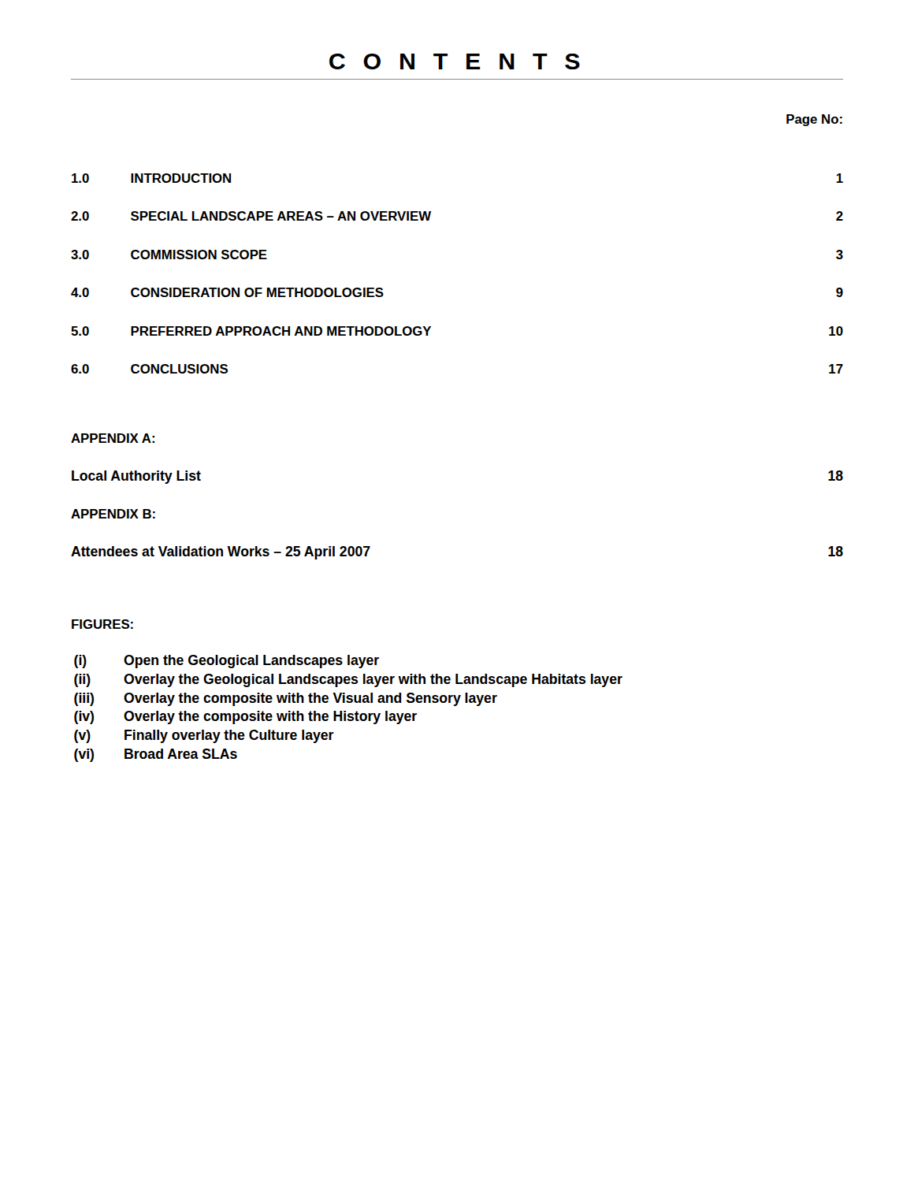C O N T E N T S
Page No:
| 1.0 | INTRODUCTION | 1 |
| 2.0 | SPECIAL LANDSCAPE AREAS – AN OVERVIEW | 2 |
| 3.0 | COMMISSION SCOPE | 3 |
| 4.0 | CONSIDERATION OF METHODOLOGIES | 9 |
| 5.0 | PREFERRED APPROACH AND METHODOLOGY | 10 |
| 6.0 | CONCLUSIONS | 17 |
APPENDIX A:
| Local Authority List | 18 |
APPENDIX B:
| Attendees at Validation Works – 25 April 2007 | 18 |
FIGURES:
| (i) | Open the Geological Landscapes layer |
| (ii) | Overlay the Geological Landscapes layer with the Landscape Habitats layer |
| (iii) | Overlay the composite with the Visual and Sensory layer |
| (iv) | Overlay the composite with the History layer |
| (v) | Finally overlay the Culture layer |
| (vi) | Broad Area SLAs |